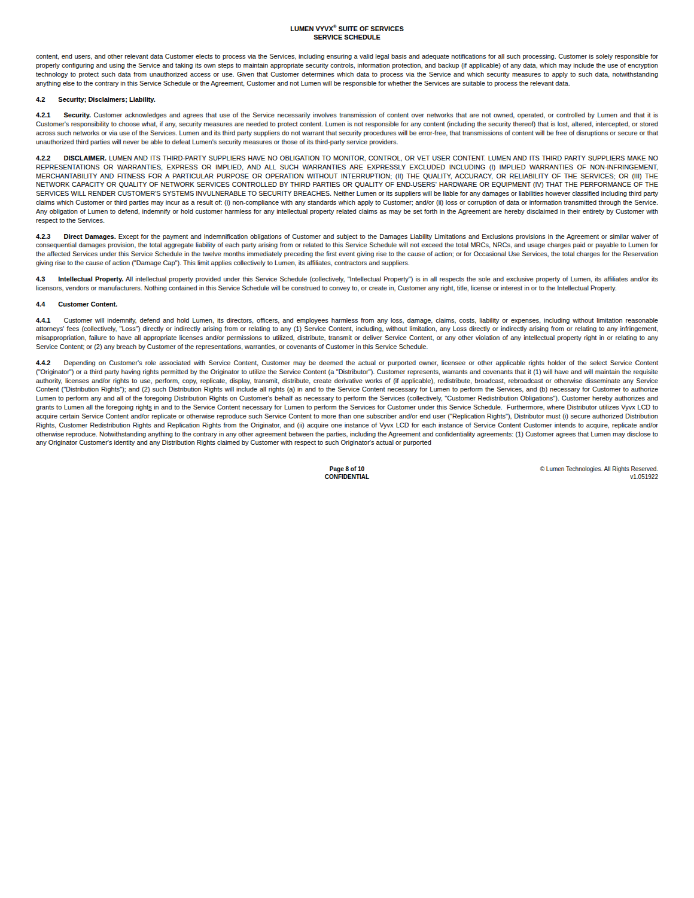LUMEN VYVX® SUITE OF SERVICES
SERVICE SCHEDULE
content, end users, and other relevant data Customer elects to process via the Services, including ensuring a valid legal basis and adequate notifications for all such processing. Customer is solely responsible for properly configuring and using the Service and taking its own steps to maintain appropriate security controls, information protection, and backup (if applicable) of any data, which may include the use of encryption technology to protect such data from unauthorized access or use. Given that Customer determines which data to process via the Service and which security measures to apply to such data, notwithstanding anything else to the contrary in this Service Schedule or the Agreement, Customer and not Lumen will be responsible for whether the Services are suitable to process the relevant data.
4.2  Security; Disclaimers; Liability.
4.2.1  Security. Customer acknowledges and agrees that use of the Service necessarily involves transmission of content over networks that are not owned, operated, or controlled by Lumen and that it is Customer's responsibility to choose what, if any, security measures are needed to protect content. Lumen is not responsible for any content (including the security thereof) that is lost, altered, intercepted, or stored across such networks or via use of the Services. Lumen and its third party suppliers do not warrant that security procedures will be error-free, that transmissions of content will be free of disruptions or secure or that unauthorized third parties will never be able to defeat Lumen's security measures or those of its third-party service providers.
4.2.2  DISCLAIMER. LUMEN AND ITS THIRD-PARTY SUPPLIERS HAVE NO OBLIGATION TO MONITOR, CONTROL, OR VET USER CONTENT. LUMEN AND ITS THIRD PARTY SUPPLIERS MAKE NO REPRESENTATIONS OR WARRANTIES, EXPRESS OR IMPLIED, AND ALL SUCH WARRANTIES ARE EXPRESSLY EXCLUDED INCLUDING (I) IMPLIED WARRANTIES OF NON-INFRINGEMENT, MERCHANTABILITY AND FITNESS FOR A PARTICULAR PURPOSE OR OPERATION WITHOUT INTERRUPTION; (II) THE QUALITY, ACCURACY, OR RELIABILITY OF THE SERVICES; OR (III) THE NETWORK CAPACITY OR QUALITY OF NETWORK SERVICES CONTROLLED BY THIRD PARTIES OR QUALITY OF END-USERS' HARDWARE OR EQUIPMENT (IV) THAT THE PERFORMANCE OF THE SERVICES WILL RENDER CUSTOMER'S SYSTEMS INVULNERABLE TO SECURITY BREACHES. Neither Lumen or its suppliers will be liable for any damages or liabilities however classified including third party claims which Customer or third parties may incur as a result of: (i) non-compliance with any standards which apply to Customer; and/or (ii) loss or corruption of data or information transmitted through the Service. Any obligation of Lumen to defend, indemnify or hold customer harmless for any intellectual property related claims as may be set forth in the Agreement are hereby disclaimed in their entirety by Customer with respect to the Services.
4.2.3  Direct Damages. Except for the payment and indemnification obligations of Customer and subject to the Damages Liability Limitations and Exclusions provisions in the Agreement or similar waiver of consequential damages provision, the total aggregate liability of each party arising from or related to this Service Schedule will not exceed the total MRCs, NRCs, and usage charges paid or payable to Lumen for the affected Services under this Service Schedule in the twelve months immediately preceding the first event giving rise to the cause of action; or for Occasional Use Services, the total charges for the Reservation giving rise to the cause of action ("Damage Cap"). This limit applies collectively to Lumen, its affiliates, contractors and suppliers.
4.3  Intellectual Property. All intellectual property provided under this Service Schedule (collectively, "Intellectual Property") is in all respects the sole and exclusive property of Lumen, its affiliates and/or its licensors, vendors or manufacturers. Nothing contained in this Service Schedule will be construed to convey to, or create in, Customer any right, title, license or interest in or to the Intellectual Property.
4.4  Customer Content.
4.4.1  Customer will indemnify, defend and hold Lumen, its directors, officers, and employees harmless from any loss, damage, claims, costs, liability or expenses, including without limitation reasonable attorneys' fees (collectively, "Loss") directly or indirectly arising from or relating to any (1) Service Content, including, without limitation, any Loss directly or indirectly arising from or relating to any infringement, misappropriation, failure to have all appropriate licenses and/or permissions to utilized, distribute, transmit or deliver Service Content, or any other violation of any intellectual property right in or relating to any Service Content; or (2) any breach by Customer of the representations, warranties, or covenants of Customer in this Service Schedule.
4.4.2  Depending on Customer's role associated with Service Content, Customer may be deemed the actual or purported owner, licensee or other applicable rights holder of the select Service Content ("Originator") or a third party having rights permitted by the Originator to utilize the Service Content (a "Distributor"). Customer represents, warrants and covenants that it (1) will have and will maintain the requisite authority, licenses and/or rights to use, perform, copy, replicate, display, transmit, distribute, create derivative works of (if applicable), redistribute, broadcast, rebroadcast or otherwise disseminate any Service Content ("Distribution Rights"); and (2) such Distribution Rights will include all rights (a) in and to the Service Content necessary for Lumen to perform the Services, and (b) necessary for Customer to authorize Lumen to perform any and all of the foregoing Distribution Rights on Customer's behalf as necessary to perform the Services (collectively, "Customer Redistribution Obligations"). Customer hereby authorizes and grants to Lumen all the foregoing rights in and to the Service Content necessary for Lumen to perform the Services for Customer under this Service Schedule. Furthermore, where Distributor utilizes Vyvx LCD to acquire certain Service Content and/or replicate or otherwise reproduce such Service Content to more than one subscriber and/or end user ("Replication Rights"), Distributor must (i) secure authorized Distribution Rights, Customer Redistribution Rights and Replication Rights from the Originator, and (ii) acquire one instance of Vyvx LCD for each instance of Service Content Customer intends to acquire, replicate and/or otherwise reproduce. Notwithstanding anything to the contrary in any other agreement between the parties, including the Agreement and confidentiality agreements: (1) Customer agrees that Lumen may disclose to any Originator Customer's identity and any Distribution Rights claimed by Customer with respect to such Originator's actual or purported
Page 8 of 10
CONFIDENTIAL
© Lumen Technologies. All Rights Reserved.
v1.051922